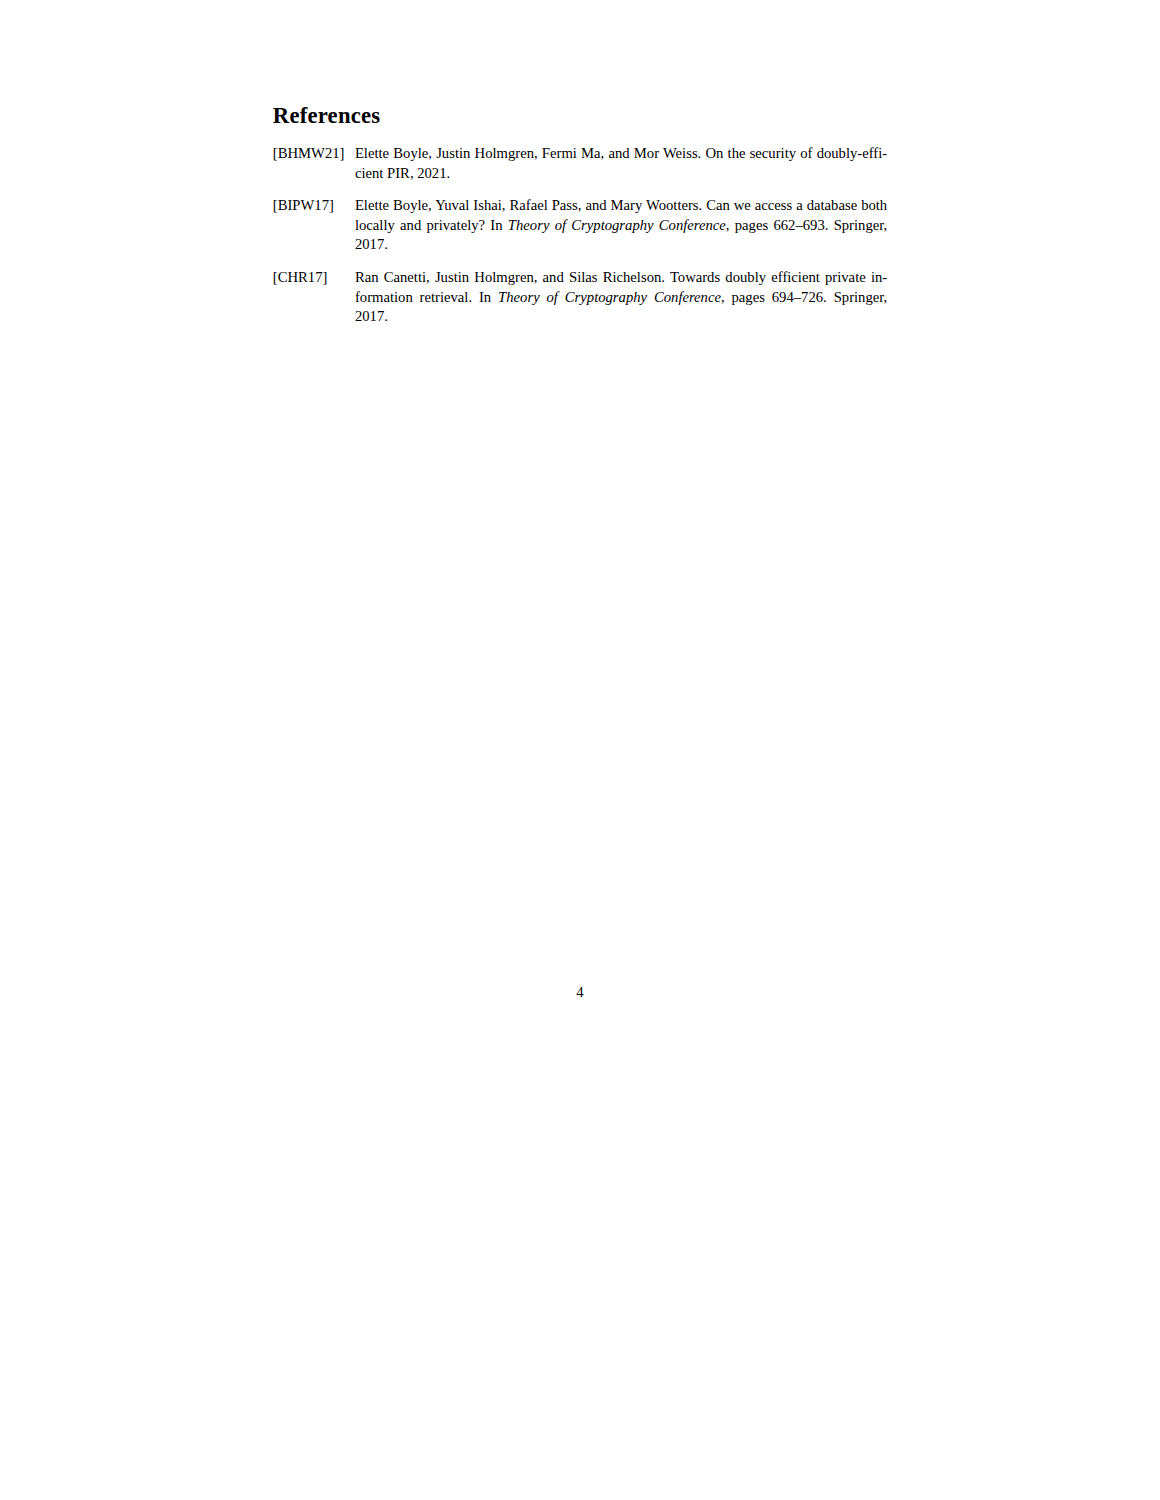References
[BHMW21]
Elette Boyle, Justin Holmgren, Fermi Ma, and Mor Weiss. On the security of doubly-efficient PIR, 2021.
[BIPW17]
Elette Boyle, Yuval Ishai, Rafael Pass, and Mary Wootters. Can we access a database both locally and privately? In Theory of Cryptography Conference, pages 662–693. Springer, 2017.
[CHR17]
Ran Canetti, Justin Holmgren, and Silas Richelson. Towards doubly efficient private information retrieval. In Theory of Cryptography Conference, pages 694–726. Springer, 2017.
4